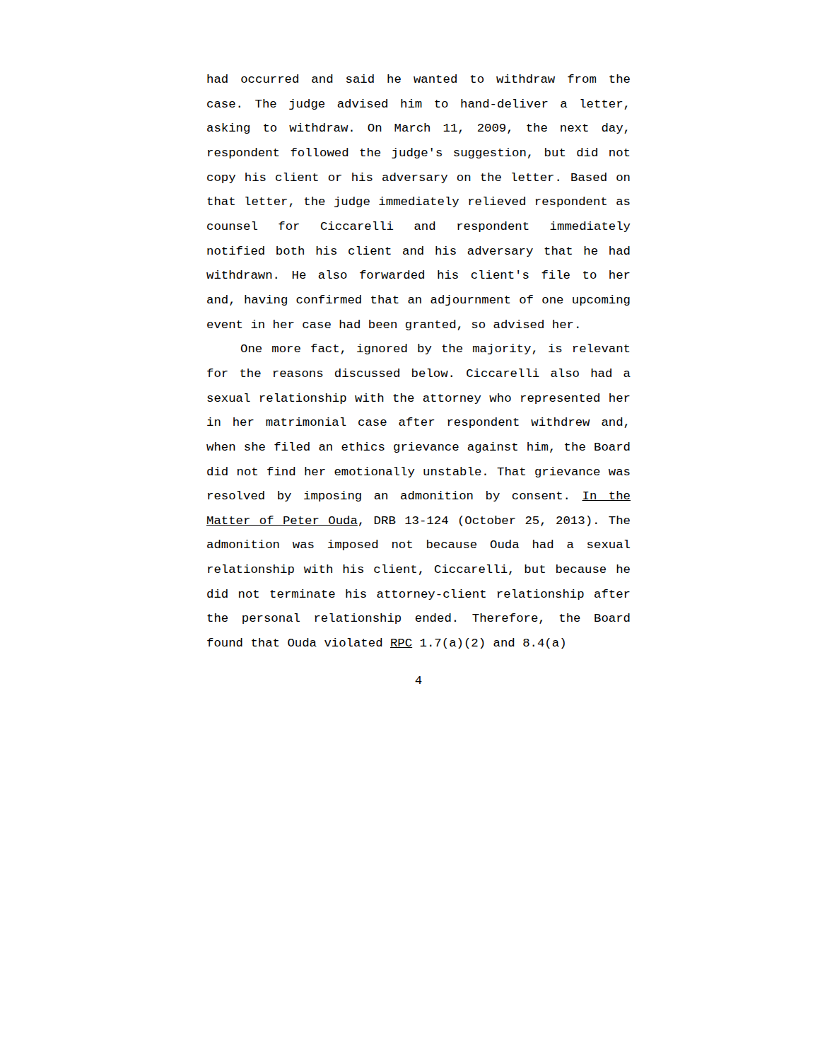had occurred and said he wanted to withdraw from the case. The judge advised him to hand-deliver a letter, asking to withdraw. On March 11, 2009, the next day, respondent followed the judge's suggestion, but did not copy his client or his adversary on the letter. Based on that letter, the judge immediately relieved respondent as counsel for Ciccarelli and respondent immediately notified both his client and his adversary that he had withdrawn. He also forwarded his client's file to her and, having confirmed that an adjournment of one upcoming event in her case had been granted, so advised her.
One more fact, ignored by the majority, is relevant for the reasons discussed below. Ciccarelli also had a sexual relationship with the attorney who represented her in her matrimonial case after respondent withdrew and, when she filed an ethics grievance against him, the Board did not find her emotionally unstable. That grievance was resolved by imposing an admonition by consent. In the Matter of Peter Ouda, DRB 13-124 (October 25, 2013). The admonition was imposed not because Ouda had a sexual relationship with his client, Ciccarelli, but because he did not terminate his attorney-client relationship after the personal relationship ended. Therefore, the Board found that Ouda violated RPC 1.7(a)(2) and 8.4(a)
4